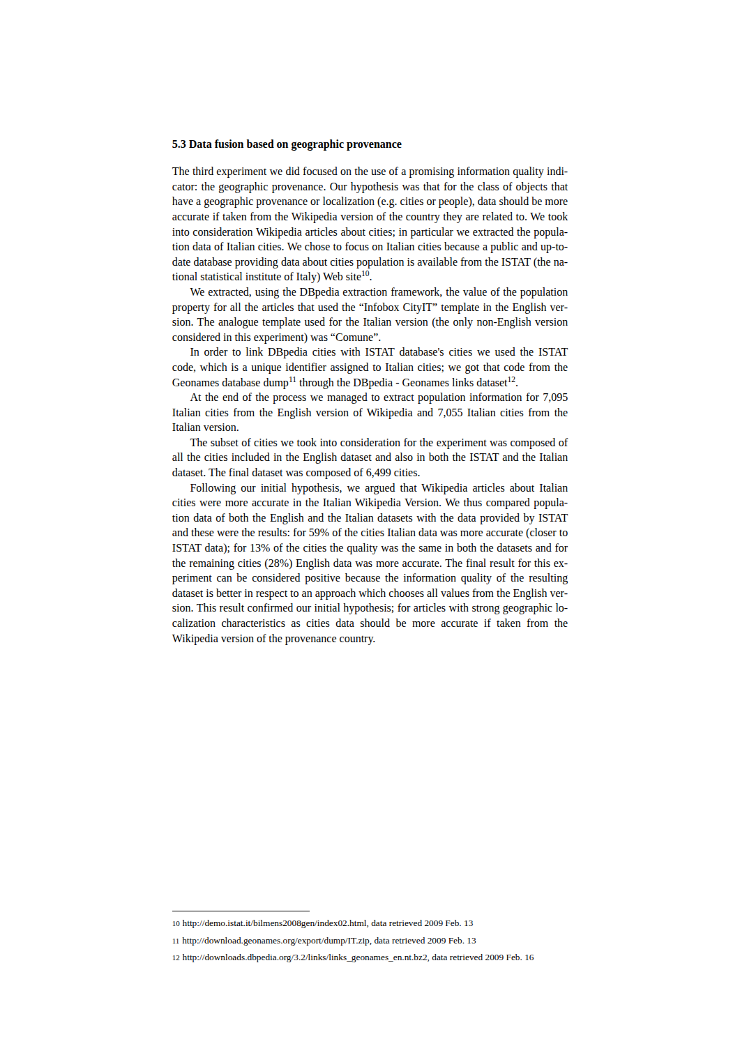5.3 Data fusion based on geographic provenance
The third experiment we did focused on the use of a promising information quality indicator: the geographic provenance. Our hypothesis was that for the class of objects that have a geographic provenance or localization (e.g. cities or people), data should be more accurate if taken from the Wikipedia version of the country they are related to. We took into consideration Wikipedia articles about cities; in particular we extracted the population data of Italian cities. We chose to focus on Italian cities because a public and up-to-date database providing data about cities population is available from the ISTAT (the national statistical institute of Italy) Web site10.
We extracted, using the DBpedia extraction framework, the value of the population property for all the articles that used the “Infobox CityIT” template in the English version. The analogue template used for the Italian version (the only non-English version considered in this experiment) was “Comune”.
In order to link DBpedia cities with ISTAT database's cities we used the ISTAT code, which is a unique identifier assigned to Italian cities; we got that code from the Geonames database dump11 through the DBpedia - Geonames links dataset12.
At the end of the process we managed to extract population information for 7,095 Italian cities from the English version of Wikipedia and 7,055 Italian cities from the Italian version.
The subset of cities we took into consideration for the experiment was composed of all the cities included in the English dataset and also in both the ISTAT and the Italian dataset. The final dataset was composed of 6,499 cities.
Following our initial hypothesis, we argued that Wikipedia articles about Italian cities were more accurate in the Italian Wikipedia Version. We thus compared population data of both the English and the Italian datasets with the data provided by ISTAT and these were the results: for 59% of the cities Italian data was more accurate (closer to ISTAT data); for 13% of the cities the quality was the same in both the datasets and for the remaining cities (28%) English data was more accurate. The final result for this experiment can be considered positive because the information quality of the resulting dataset is better in respect to an approach which chooses all values from the English version. This result confirmed our initial hypothesis; for articles with strong geographic localization characteristics as cities data should be more accurate if taken from the Wikipedia version of the provenance country.
10http://demo.istat.it/bilmens2008gen/index02.html, data retrieved 2009 Feb. 13
11http://download.geonames.org/export/dump/IT.zip, data retrieved 2009 Feb. 13
12http://downloads.dbpedia.org/3.2/links/links_geonames_en.nt.bz2, data retrieved 2009 Feb. 16